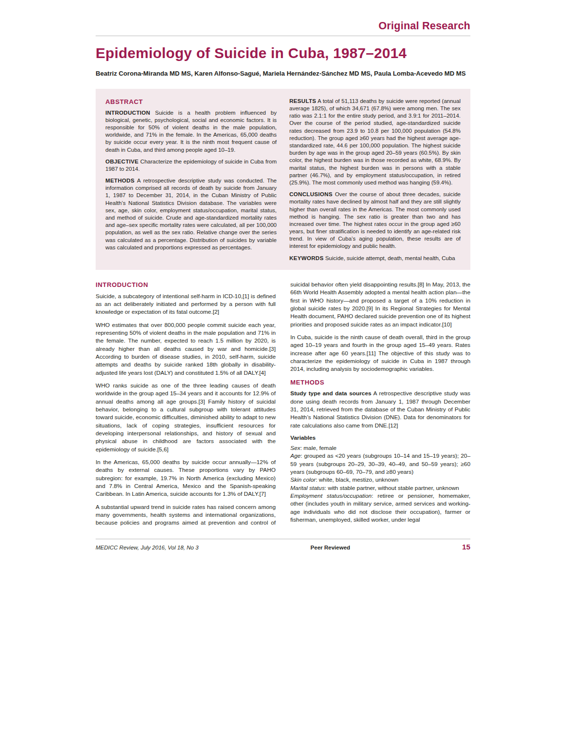Original Research
Epidemiology of Suicide in Cuba, 1987–2014
Beatriz Corona-Miranda MD MS, Karen Alfonso-Sagué, Mariela Hernández-Sánchez MD MS, Paula Lomba-Acevedo MD MS
Abstract
INTRODUCTION Suicide is a health problem influenced by biological, genetic, psychological, social and economic factors. It is responsible for 50% of violent deaths in the male population, worldwide, and 71% in the female. In the Americas, 65,000 deaths by suicide occur every year. It is the ninth most frequent cause of death in Cuba, and third among people aged 10–19.
OBJECTIVE Characterize the epidemiology of suicide in Cuba from 1987 to 2014.
METHODS A retrospective descriptive study was conducted. The information comprised all records of death by suicide from January 1, 1987 to December 31, 2014, in the Cuban Ministry of Public Health’s National Statistics Division database. The variables were sex, age, skin color, employment status/occupation, marital status, and method of suicide. Crude and age-standardized mortality rates and age–sex specific mortality rates were calculated, all per 100,000 population, as well as the sex ratio. Relative change over the series was calculated as a percentage. Distribution of suicides by variable was calculated and proportions expressed as percentages.
RESULTS A total of 51,113 deaths by suicide were reported (annual average 1825), of which 34,671 (67.8%) were among men. The sex ratio was 2.1:1 for the entire study period, and 3.9:1 for 2011–2014. Over the course of the period studied, age-standardized suicide rates decreased from 23.9 to 10.8 per 100,000 population (54.8% reduction). The group aged ≥60 years had the highest average age-standardized rate, 44.6 per 100,000 population. The highest suicide burden by age was in the group aged 20–59 years (60.5%). By skin color, the highest burden was in those recorded as white, 68.9%. By marital status, the highest burden was in persons with a stable partner (46.7%), and by employment status/occupation, in retired (25.9%). The most commonly used method was hanging (59.4%).
CONCLUSIONS Over the course of about three decades, suicide mortality rates have declined by almost half and they are still slightly higher than overall rates in the Americas. The most commonly used method is hanging. The sex ratio is greater than two and has increased over time. The highest rates occur in the group aged ≥60 years, but finer stratification is needed to identify an age-related risk trend. In view of Cuba’s aging population, these results are of interest for epidemiology and public health.
KEYWORDS Suicide, suicide attempt, death, mental health, Cuba
Introduction
Suicide, a subcategory of intentional self-harm in ICD-10,[1] is defined as an act deliberately initiated and performed by a person with full knowledge or expectation of its fatal outcome.[2]
WHO estimates that over 800,000 people commit suicide each year, representing 50% of violent deaths in the male population and 71% in the female. The number, expected to reach 1.5 million by 2020, is already higher than all deaths caused by war and homicide.[3] According to burden of disease studies, in 2010, self-harm, suicide attempts and deaths by suicide ranked 18th globally in disability-adjusted life years lost (DALY) and constituted 1.5% of all DALY.[4]
WHO ranks suicide as one of the three leading causes of death worldwide in the group aged 15–34 years and it accounts for 12.9% of annual deaths among all age groups.[3] Family history of suicidal behavior, belonging to a cultural subgroup with tolerant attitudes toward suicide, economic difficulties, diminished ability to adapt to new situations, lack of coping strategies, insufficient resources for developing interpersonal relationships, and history of sexual and physical abuse in childhood are factors associated with the epidemiology of suicide.[5,6]
In the Americas, 65,000 deaths by suicide occur annually—12% of deaths by external causes. These proportions vary by PAHO subregion: for example, 19.7% in North America (excluding Mexico) and 7.8% in Central America, Mexico and the Spanish-speaking Caribbean. In Latin America, suicide accounts for 1.3% of DALY.[7]
A substantial upward trend in suicide rates has raised concern among many governments, health systems and international organizations, because policies and programs aimed at prevention and control of suicidal behavior often yield disappointing results.[8] In May, 2013, the 66th World Health Assembly adopted a mental health action plan—the first in WHO history—and proposed a target of a 10% reduction in global suicide rates by 2020.[9] In its Regional Strategies for Mental Health document, PAHO declared suicide prevention one of its highest priorities and proposed suicide rates as an impact indicator.[10]
In Cuba, suicide is the ninth cause of death overall, third in the group aged 10–19 years and fourth in the group aged 15–49 years. Rates increase after age 60 years.[11] The objective of this study was to characterize the epidemiology of suicide in Cuba in 1987 through 2014, including analysis by sociodemographic variables.
Methods
Study type and data sources A retrospective descriptive study was done using death records from January 1, 1987 through December 31, 2014, retrieved from the database of the Cuban Ministry of Public Health’s National Statistics Division (DNE). Data for denominators for rate calculations also came from DNE.[12]
Variables
Sex: male, female
Age: grouped as <20 years (subgroups 10–14 and 15–19 years); 20–59 years (subgroups 20–29, 30–39, 40–49, and 50–59 years); ≥60 years (subgroups 60–69, 70–79, and ≥80 years)
Skin color: white, black, mestizo, unknown
Marital status: with stable partner, without stable partner, unknown
Employment status/occupation: retiree or pensioner, homemaker, other (includes youth in military service, armed services and working-age individuals who did not disclose their occupation), farmer or fisherman, unemployed, skilled worker, under legal
MEDICC Review, July 2016, Vol 18, No 3
Peer Reviewed
15